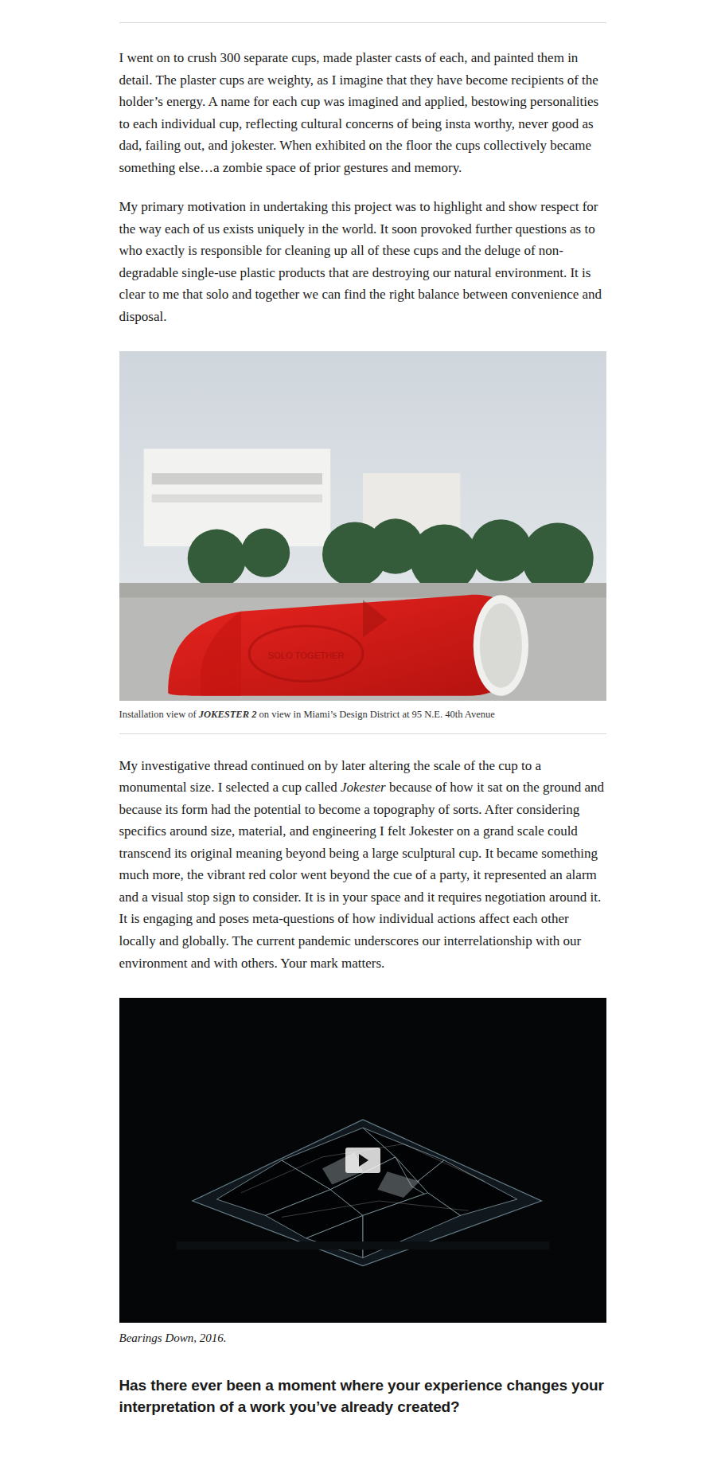I went on to crush 300 separate cups, made plaster casts of each, and painted them in detail. The plaster cups are weighty, as I imagine that they have become recipients of the holder’s energy. A name for each cup was imagined and applied, bestowing personalities to each individual cup, reflecting cultural concerns of being insta worthy, never good as dad, failing out, and jokester. When exhibited on the floor the cups collectively became something else…a zombie space of prior gestures and memory.
My primary motivation in undertaking this project was to highlight and show respect for the way each of us exists uniquely in the world. It soon provoked further questions as to who exactly is responsible for cleaning up all of these cups and the deluge of non-degradable single-use plastic products that are destroying our natural environment. It is clear to me that solo and together we can find the right balance between convenience and disposal.
Installation view of JOKESTER 2 on view in Miami’s Design District at 95 N.E. 40th Avenue
My investigative thread continued on by later altering the scale of the cup to a monumental size. I selected a cup called Jokester because of how it sat on the ground and because its form had the potential to become a topography of sorts. After considering specifics around size, material, and engineering I felt Jokester on a grand scale could transcend its original meaning beyond being a large sculptural cup. It became something much more, the vibrant red color went beyond the cue of a party, it represented an alarm and a visual stop sign to consider. It is in your space and it requires negotiation around it. It is engaging and poses meta-questions of how individual actions affect each other locally and globally. The current pandemic underscores our interrelationship with our environment and with others. Your mark matters.
Bearings Down, 2016.
Has there ever been a moment where your experience changes your interpretation of a work you’ve already created?